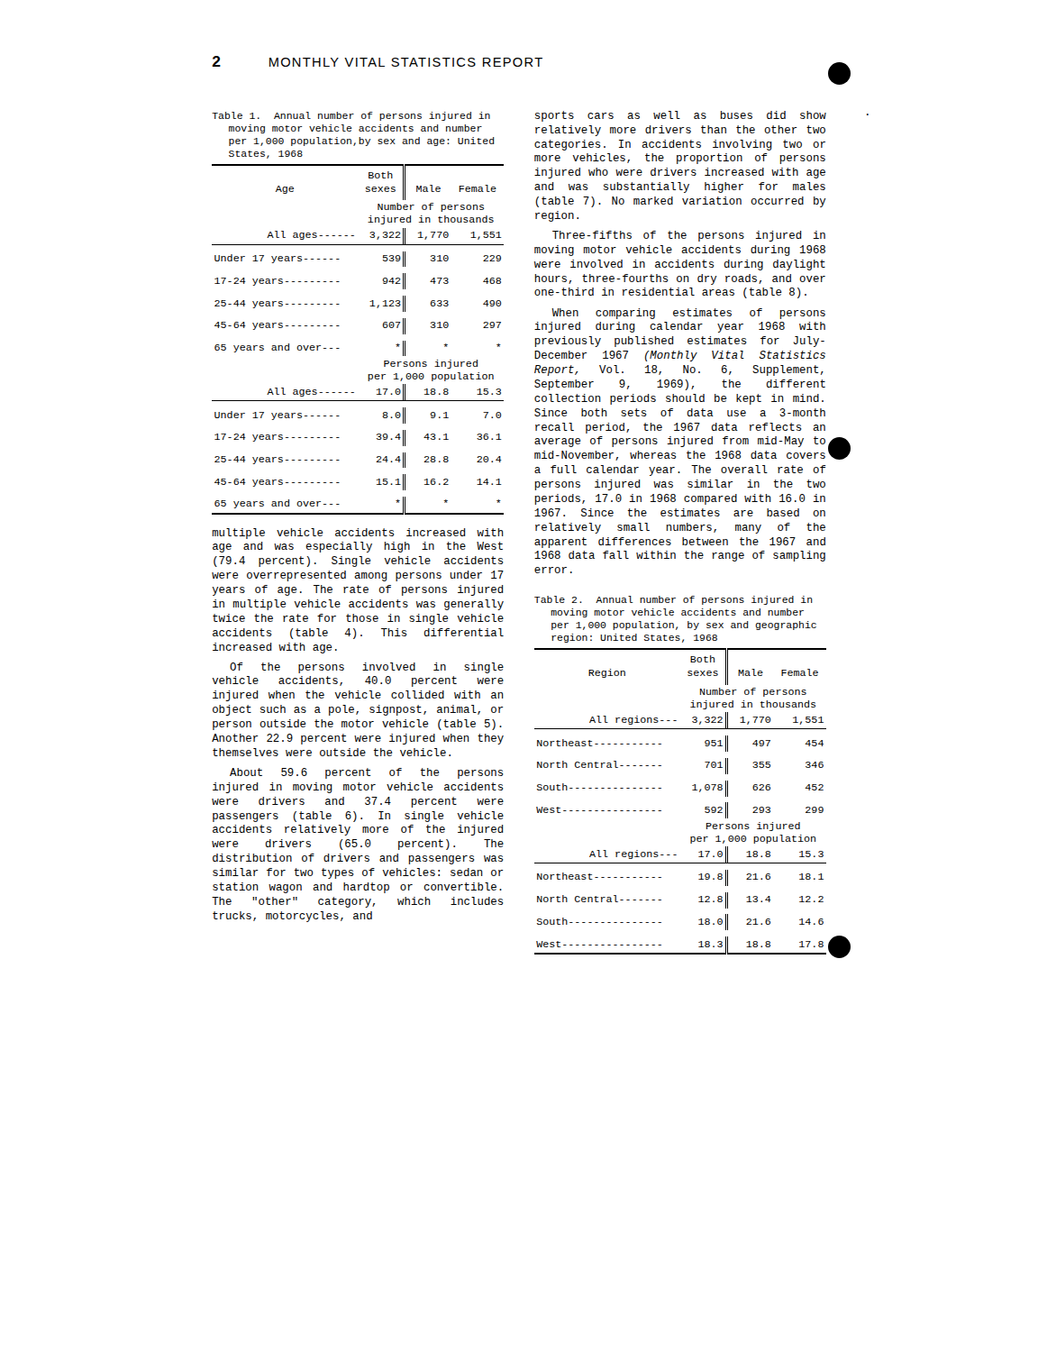.
2 MONTHLY VITAL STATISTICS REPORT
Table 1. Annual number of persons injured in moving motor vehicle accidents and number per 1,000 population,by sex and age: United States, 1968
| Age | Both sexes | Male | Female |
| --- | --- | --- | --- |
| | Number of persons injured in thousands |
| All ages------ | 3,322 | 1,770 | 1,551 |
| Under 17 years------ | 539 | 310 | 229 |
| 17-24 years--------- | 942 | 473 | 468 |
| 25-44 years--------- | 1,123 | 633 | 490 |
| 45-64 years--------- | 607 | 310 | 297 |
| 65 years and over--- | * | * | * |
| | Persons injured per 1,000 population |
| All ages------ | 17.0 | 18.8 | 15.3 |
| Under 17 years------ | 8.0 | 9.1 | 7.0 |
| 17-24 years--------- | 39.4 | 43.1 | 36.1 |
| 25-44 years--------- | 24.4 | 28.8 | 20.4 |
| 45-64 years--------- | 15.1 | 16.2 | 14.1 |
| 65 years and over--- | * | * | * |
multiple vehicle accidents increased with age and was especially high in the West (79.4 percent). Single vehicle accidents were overrepresented among persons under 17 years of age. The rate of persons injured in multiple vehicle accidents was generally twice the rate for those in single vehicle accidents (table 4). This differential increased with age.
Of the persons involved in single vehicle accidents, 40.0 percent were injured when the vehicle collided with an object such as a pole, signpost, animal, or person outside the motor vehicle (table 5). Another 22.9 percent were injured when they themselves were outside the vehicle.
About 59.6 percent of the persons injured in moving motor vehicle accidents were drivers and 37.4 percent were passengers (table 6). In single vehicle accidents relatively more of the injured were drivers (65.0 percent). The distribution of drivers and passengers was similar for two types of vehicles: sedan or station wagon and hardtop or convertible. The "other" category, which includes trucks, motorcycles, and
sports cars as well as buses did show relatively more drivers than the other two categories. In accidents involving two or more vehicles, the proportion of persons injured who were drivers increased with age and was substantially higher for males (table 7). No marked variation occurred by region.
Three-fifths of the persons injured in moving motor vehicle accidents during 1968 were involved in accidents during daylight hours, three-fourths on dry roads, and over one-third in residential areas (table 8).
When comparing estimates of persons injured during calendar year 1968 with previously published estimates for July-December 1967 (Monthly Vital Statistics Report, Vol. 18, No. 6, Supplement, September 9, 1969), the different collection periods should be kept in mind. Since both sets of data use a 3-month recall period, the 1967 data reflects an average of persons injured from mid-May to mid-November, whereas the 1968 data covers a full calendar year. The overall rate of persons injured was similar in the two periods, 17.0 in 1968 compared with 16.0 in 1967. Since the estimates are based on relatively small numbers, many of the apparent differences between the 1967 and 1968 data fall within the range of sampling error.
Table 2. Annual number of persons injured in moving motor vehicle accidents and number per 1,000 population, by sex and geographic region: United States, 1968
| Region | Both sexes | Male | Female |
| --- | --- | --- | --- |
| | Number of persons injured in thousands |
| All regions--- | 3,322 | 1,770 | 1,551 |
| Northeast----------- | 951 | 497 | 454 |
| North Central------- | 701 | 355 | 346 |
| South--------------- | 1,078 | 626 | 452 |
| West---------------- | 592 | 293 | 299 |
| | Persons injured per 1,000 population |
| All regions--- | 17.0 | 18.8 | 15.3 |
| Northeast----------- | 19.8 | 21.6 | 18.1 |
| North Central------- | 12.8 | 13.4 | 12.2 |
| South--------------- | 18.0 | 21.6 | 14.6 |
| West---------------- | 18.3 | 18.8 | 17.8 |